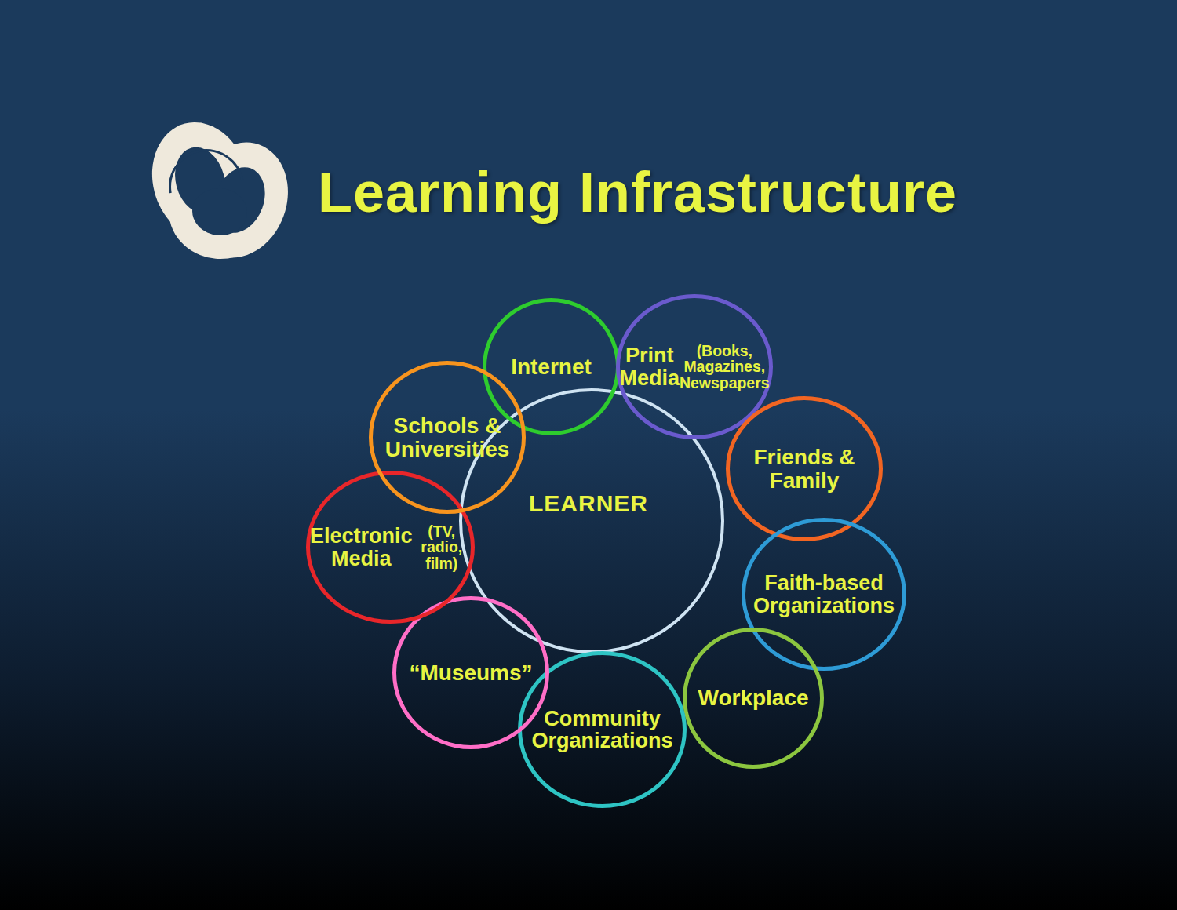Learning Infrastructure
LEARNER
Internet
Print Media (Books,
Magazines,
Newspapers
Friends &
Family
Faith-based
Organizations
Workplace
Community
Organizations
“Museums”
Electronic Media (TV, radio, film)
Schools &
Universities